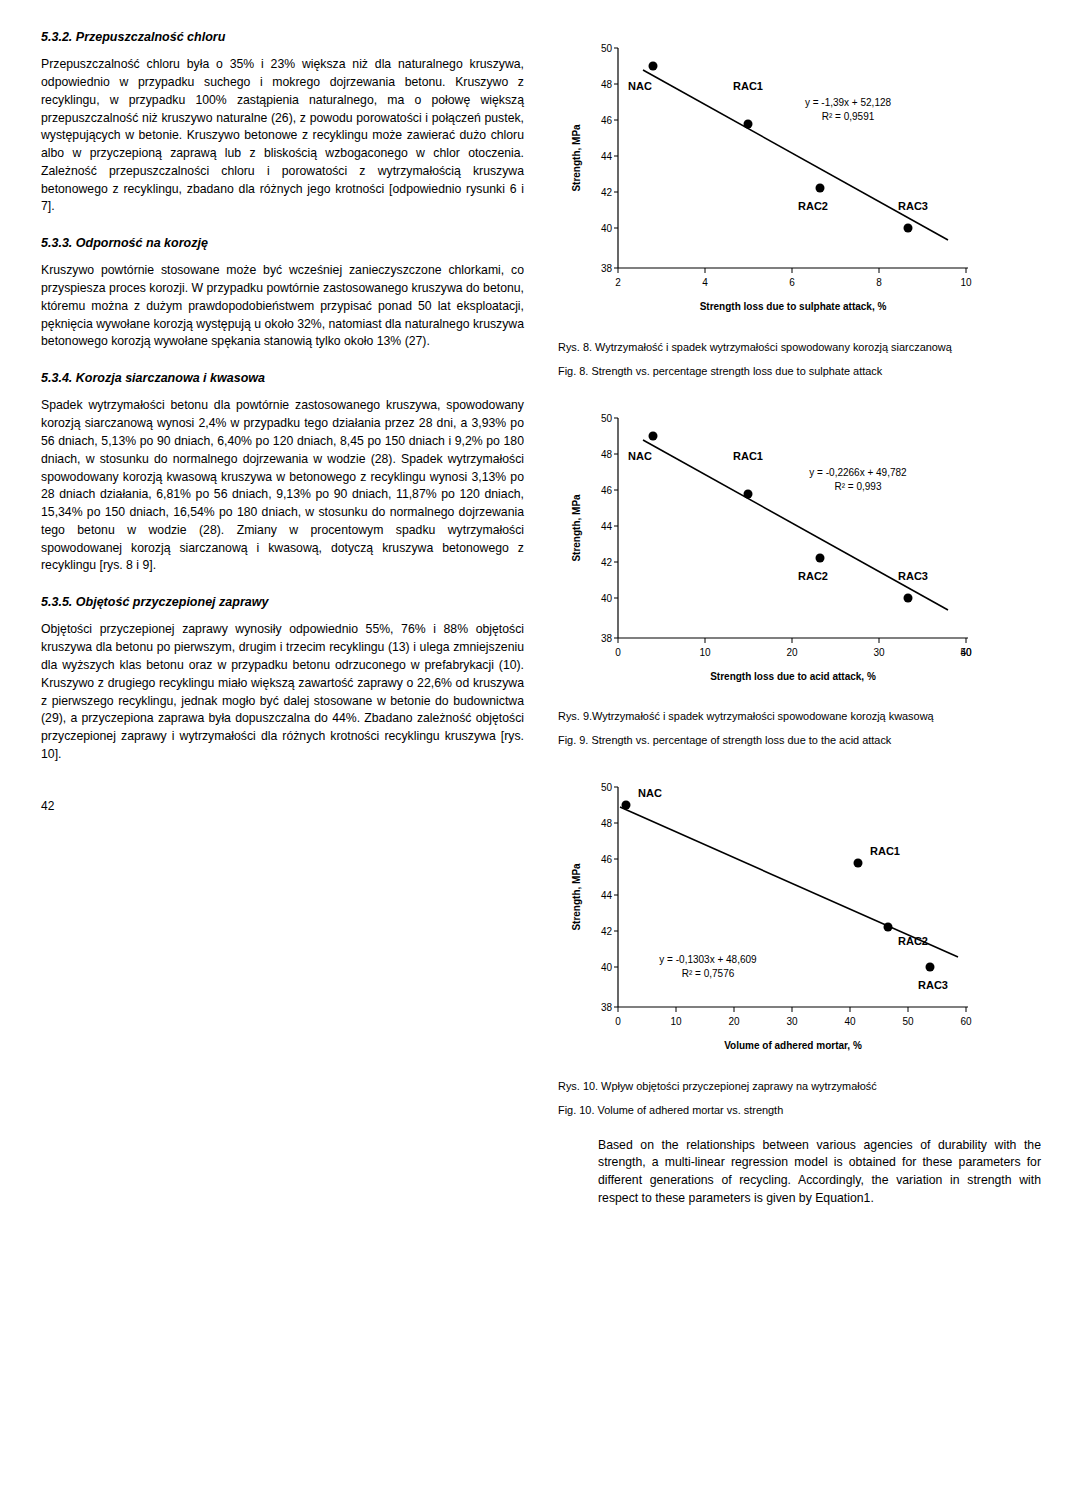5.3.2. Przepuszczalność chloru
Przepuszczalność chloru była o 35% i 23% większa niż dla naturalnego kruszywa, odpowiednio w przypadku suchego i mokrego dojrzewania betonu. Kruszywo z recyklingu, w przypadku 100% zastąpienia naturalnego, ma o połowę większą przepuszczalność niż kruszywo naturalne (26), z powodu porowatości i połączeń pustek, występujących w betonie. Kruszywo betonowe z recyklingu może zawierać dużo chloru albo w przyczepioną zaprawą lub z bliskością wzbogaconego w chlor otoczenia. Zależność przepuszczalności chloru i porowatości z wytrzymałością kruszywa betonowego z recyklingu, zbadano dla różnych jego krotności [odpowiednio rysunki 6 i 7].
5.3.3. Odporność na korozję
Kruszywo powtórnie stosowane może być wcześniej zanieczyszczone chlorkami, co przyspiesza proces korozji. W przypadku powtórnie zastosowanego kruszywa do betonu, któremu można z dużym prawdopodobieństwem przypisać ponad 50 lat eksploatacji, pęknięcia wywołane korozją występują u około 32%, natomiast dla naturalnego kruszywa betonowego korozją wywołane spękania stanowią tylko około 13% (27).
5.3.4. Korozja siarczanowa i kwasowa
Spadek wytrzymałości betonu dla powtórnie zastosowanego kruszywa, spowodowany korozją siarczanową wynosi 2,4% w przypadku tego działania przez 28 dni, a 3,93% po 56 dniach, 5,13% po 90 dniach, 6,40% po 120 dniach, 8,45 po 150 dniach i 9,2% po 180 dniach, w stosunku do normalnego dojrzewania w wodzie (28). Spadek wytrzymałości spowodowany korozją kwasową kruszywa w betonowego z recyklingu wynosi 3,13% po 28 dniach działania, 6,81% po 56 dniach, 9,13% po 90 dniach, 11,87% po 120 dniach, 15,34% po 150 dniach, 16,54% po 180 dniach, w stosunku do normalnego dojrzewania tego betonu w wodzie (28). Zmiany w procentowym spadku wytrzymałości spowodowanej korozją siarczanową i kwasową, dotyczą kruszywa betonowego z recyklingu [rys. 8 i 9].
5.3.5. Objętość przyczepionej zaprawy
Objętości przyczepionej zaprawy wynosiły odpowiednio 55%, 76% i 88% objętości kruszywa dla betonu po pierwszym, drugim i trzecim recyklingu (13) i ulega zmniejszeniu dla wyższych klas betonu oraz w przypadku betonu odrzuconego w prefabrykacji (10). Kruszywo z drugiego recyklingu miało większą zawartość zaprawy o 22,6% od kruszywa z pierwszego recyklingu, jednak mogło być dalej stosowane w betonie do budownictwa (29), a przyczepiona zaprawa była dopuszczalna do 44%. Zbadano zależność objętości przyczepionej zaprawy i wytrzymałości dla różnych krotności recyklingu kruszywa [rys. 10].
42
50 48 46 44 42 40 38 2 4 6 8 10 NAC RAC1 RAC2 RAC3 y = -1,39x + 52,128 R² = 0,9591 Strength, MPa Strength loss due to sulphate attack, %
Rys. 8. Wytrzymałość i spadek wytrzymałości spowodowany korozją siarczanową
Fig. 8. Strength vs. percentage strength loss due to sulphate attack
50 48 46 44 42 40 38 0 10 20 30 40 50 NAC RAC1 RAC2 RAC3 y = -0,2266x + 49,782 R² = 0,993 Strength, MPa Strength loss due to acid attack, %
Rys. 9.Wytrzymałość i spadek wytrzymałości spowodowane korozją kwasową
Fig. 9. Strength vs. percentage of strength loss due to the acid attack
50 48 46 44 42 40 38 0 10 20 30 40 50 60 NAC RAC1 RAC2 RAC3 y = -0,1303x + 48,609 R² = 0,7576 Strength, MPa Volume of adhered mortar, %
Rys. 10. Wpływ objętości przyczepionej zaprawy na wytrzymałość
Fig. 10. Volume of adhered mortar vs. strength
Based on the relationships between various agencies of durability with the strength, a multi-linear regression model is obtained for these parameters for different generations of recycling. Accordingly, the variation in strength with respect to these parameters is given by Equation1.